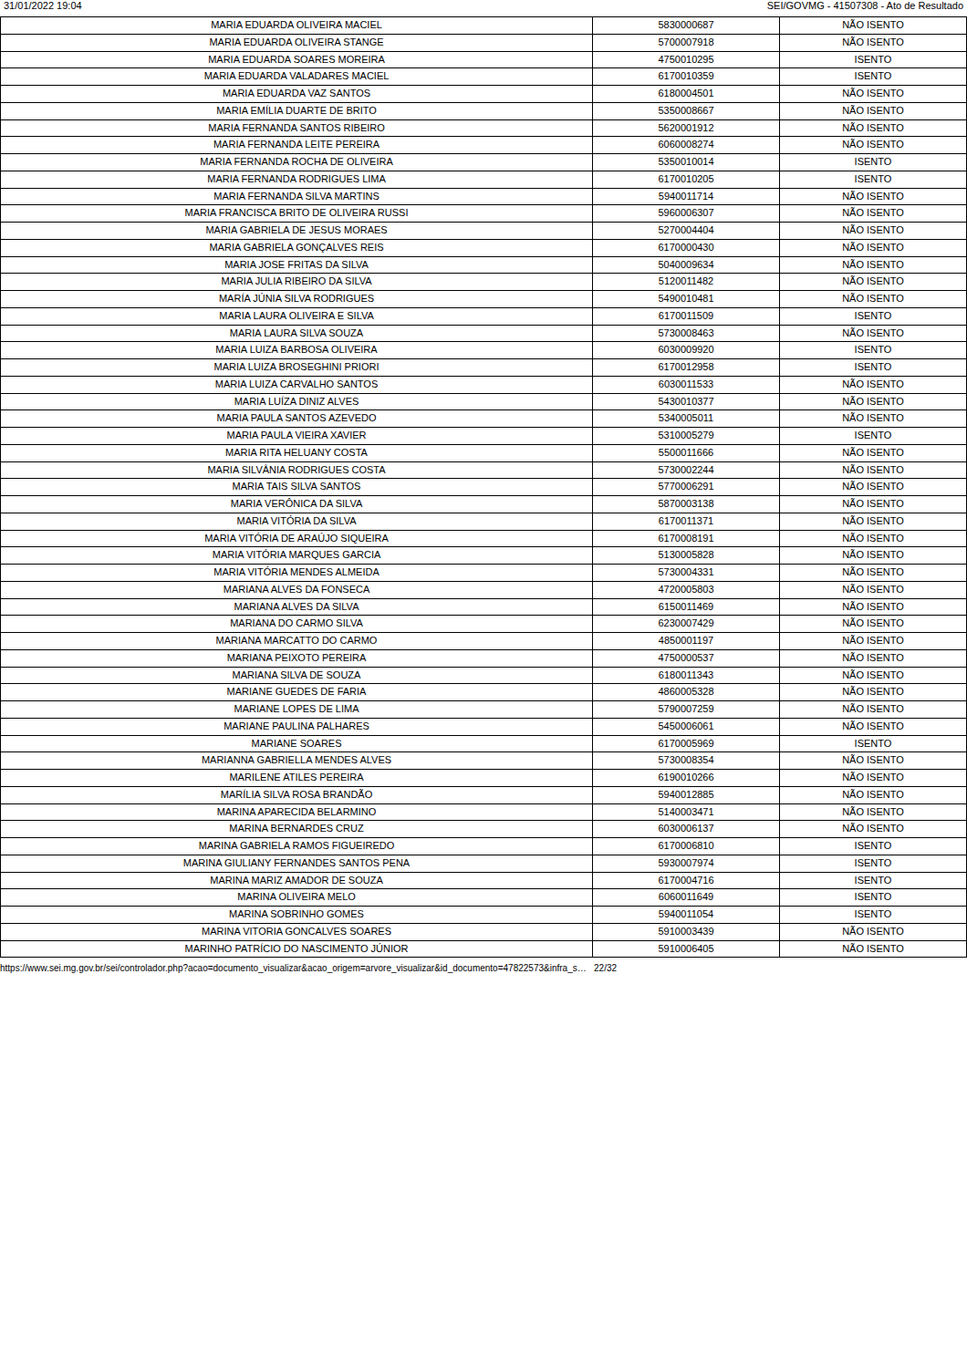31/01/2022 19:04 SEI/GOVMG - 41507308 - Ato de Resultado
| MARIA EDUARDA OLIVEIRA MACIEL | 5830000687 | NÃO ISENTO |
| MARIA EDUARDA OLIVEIRA STANGE | 5700007918 | NÃO ISENTO |
| MARIA EDUARDA SOARES MOREIRA | 4750010295 | ISENTO |
| MARIA EDUARDA VALADARES MACIEL | 6170010359 | ISENTO |
| MARIA EDUARDA VAZ SANTOS | 6180004501 | NÃO ISENTO |
| MARIA EMÍLIA DUARTE DE BRITO | 5350008667 | NÃO ISENTO |
| MARIA FERNANDA SANTOS RIBEIRO | 5620001912 | NÃO ISENTO |
| MARIA FERNANDA LEITE PEREIRA | 6060008274 | NÃO ISENTO |
| MARIA FERNANDA ROCHA DE OLIVEIRA | 5350010014 | ISENTO |
| MARIA FERNANDA RODRIGUES LIMA | 6170010205 | ISENTO |
| MARIA FERNANDA SILVA MARTINS | 5940011714 | NÃO ISENTO |
| MARIA FRANCISCA BRITO DE OLIVEIRA RUSSI | 5960006307 | NÃO ISENTO |
| MARIA GABRIELA DE JESUS MORAES | 5270004404 | NÃO ISENTO |
| MARIA GABRIELA GONÇALVES REIS | 6170000430 | NÃO ISENTO |
| MARIA JOSE FRITAS DA SILVA | 5040009634 | NÃO ISENTO |
| MARIA JULIA RIBEIRO DA SILVA | 5120011482 | NÃO ISENTO |
| MARÍA JÚNIA SILVA RODRIGUES | 5490010481 | NÃO ISENTO |
| MARIA LAURA OLIVEIRA E SILVA | 6170011509 | ISENTO |
| MARIA LAURA SILVA SOUZA | 5730008463 | NÃO ISENTO |
| MARIA LUIZA BARBOSA OLIVEIRA | 6030009920 | ISENTO |
| MARIA LUIZA BROSEGHINI PRIORI | 6170012958 | ISENTO |
| MARIA LUIZA CARVALHO SANTOS | 6030011533 | NÃO ISENTO |
| MARIA LUÍZA DINIZ ALVES | 5430010377 | NÃO ISENTO |
| MARIA PAULA SANTOS AZEVEDO | 5340005011 | NÃO ISENTO |
| MARIA PAULA VIEIRA XAVIER | 5310005279 | ISENTO |
| MARIA RITA HELUANY COSTA | 5500011666 | NÃO ISENTO |
| MARIA SILVÂNIA RODRIGUES COSTA | 5730002244 | NÃO ISENTO |
| MARIA TAIS SILVA SANTOS | 5770006291 | NÃO ISENTO |
| MARIA VERÔNICA DA SILVA | 5870003138 | NÃO ISENTO |
| MARIA VITÓRIA DA SILVA | 6170011371 | NÃO ISENTO |
| MARIA VITÓRIA DE ARAÚJO SIQUEIRA | 6170008191 | NÃO ISENTO |
| MARIA VITÓRIA MARQUES GARCIA | 5130005828 | NÃO ISENTO |
| MARIA VITÓRIA MENDES ALMEIDA | 5730004331 | NÃO ISENTO |
| MARIANA ALVES DA FONSECA | 4720005803 | NÃO ISENTO |
| MARIANA ALVES DA SILVA | 6150011469 | NÃO ISENTO |
| MARIANA DO CARMO SILVA | 6230007429 | NÃO ISENTO |
| MARIANA MARCATTO DO CARMO | 4850001197 | NÃO ISENTO |
| MARIANA PEIXOTO PEREIRA | 4750000537 | NÃO ISENTO |
| MARIANA SILVA DE SOUZA | 6180011343 | NÃO ISENTO |
| MARIANE GUEDES DE FARIA | 4860005328 | NÃO ISENTO |
| MARIANE LOPES DE LIMA | 5790007259 | NÃO ISENTO |
| MARIANE PAULINA PALHARES | 5450006061 | NÃO ISENTO |
| MARIANE SOARES | 6170005969 | ISENTO |
| MARIANNA GABRIELLA MENDES ALVES | 5730008354 | NÃO ISENTO |
| MARILENE ATILES PEREIRA | 6190010266 | NÃO ISENTO |
| MARÍLIA SILVA ROSA BRANDÃO | 5940012885 | NÃO ISENTO |
| MARINA APARECIDA BELARMINO | 5140003471 | NÃO ISENTO |
| MARINA BERNARDES CRUZ | 6030006137 | NÃO ISENTO |
| MARINA GABRIELA RAMOS FIGUEIREDO | 6170006810 | ISENTO |
| MARINA GIULIANY FERNANDES SANTOS PENA | 5930007974 | ISENTO |
| MARINA MARIZ AMADOR DE SOUZA | 6170004716 | ISENTO |
| MARINA OLIVEIRA MELO | 6060011649 | ISENTO |
| MARINA SOBRINHO GOMES | 5940011054 | ISENTO |
| MARINA VITORIA GONCALVES SOARES | 5910003439 | NÃO ISENTO |
| MARINHO PATRÍCIO DO NASCIMENTO JÚNIOR | 5910006405 | NÃO ISENTO |
https://www.sei.mg.gov.br/sei/controlador.php?acao=documento_visualizar&acao_origem=arvore_visualizar&id_documento=47822573&infra_s… 22/32